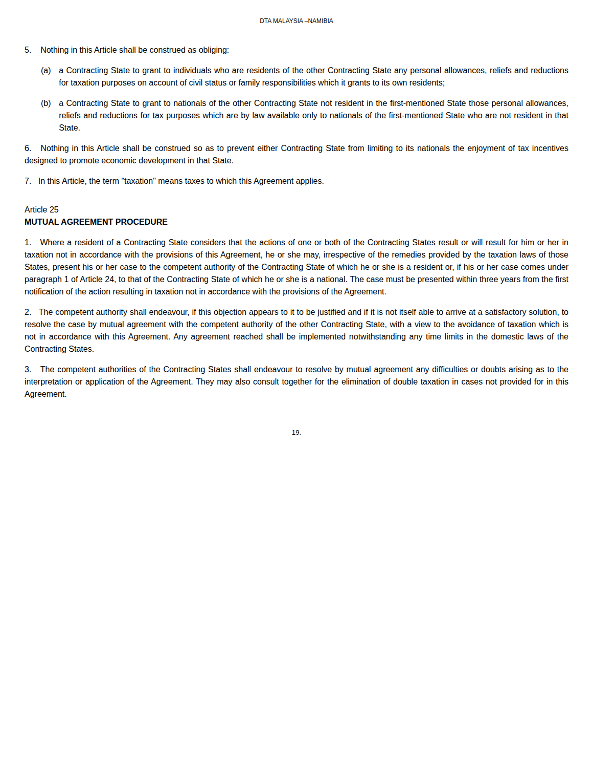DTA MALAYSIA –NAMIBIA
5. Nothing in this Article shall be construed as obliging:
(a) a Contracting State to grant to individuals who are residents of the other Contracting State any personal allowances, reliefs and reductions for taxation purposes on account of civil status or family responsibilities which it grants to its own residents;
(b) a Contracting State to grant to nationals of the other Contracting State not resident in the first-mentioned State those personal allowances, reliefs and reductions for tax purposes which are by law available only to nationals of the first-mentioned State who are not resident in that State.
6. Nothing in this Article shall be construed so as to prevent either Contracting State from limiting to its nationals the enjoyment of tax incentives designed to promote economic development in that State.
7. In this Article, the term "taxation" means taxes to which this Agreement applies.
Article 25 MUTUAL AGREEMENT PROCEDURE
1. Where a resident of a Contracting State considers that the actions of one or both of the Contracting States result or will result for him or her in taxation not in accordance with the provisions of this Agreement, he or she may, irrespective of the remedies provided by the taxation laws of those States, present his or her case to the competent authority of the Contracting State of which he or she is a resident or, if his or her case comes under paragraph 1 of Article 24, to that of the Contracting State of which he or she is a national. The case must be presented within three years from the first notification of the action resulting in taxation not in accordance with the provisions of the Agreement.
2. The competent authority shall endeavour, if this objection appears to it to be justified and if it is not itself able to arrive at a satisfactory solution, to resolve the case by mutual agreement with the competent authority of the other Contracting State, with a view to the avoidance of taxation which is not in accordance with this Agreement. Any agreement reached shall be implemented notwithstanding any time limits in the domestic laws of the Contracting States.
3. The competent authorities of the Contracting States shall endeavour to resolve by mutual agreement any difficulties or doubts arising as to the interpretation or application of the Agreement. They may also consult together for the elimination of double taxation in cases not provided for in this Agreement.
19.